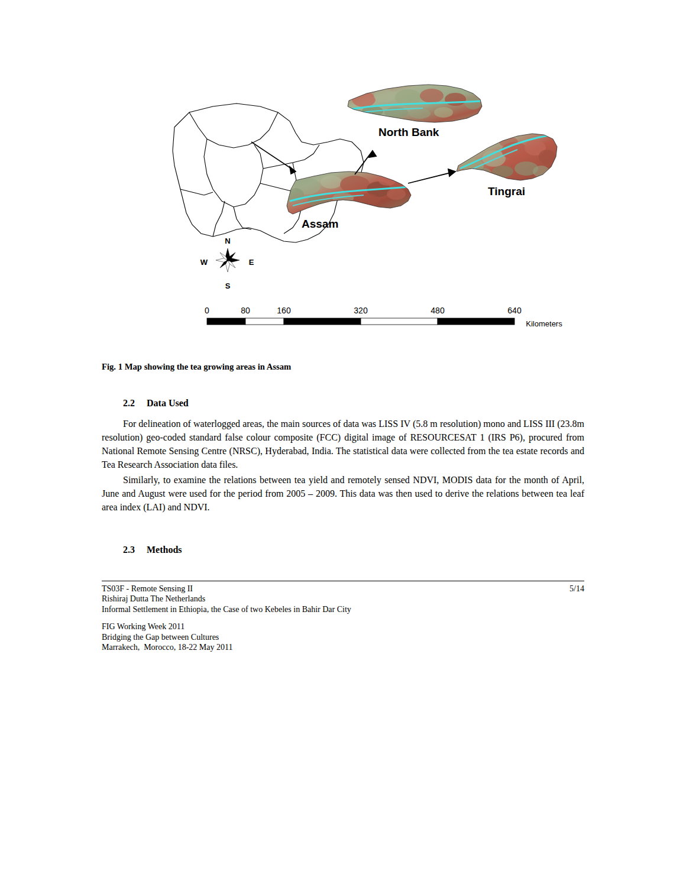Assam North Bank Tingrai N S W E 0 80 160 320 480 640 Kilometers
Fig. 1 Map showing the tea growing areas in Assam
2.2 Data Used
For delineation of waterlogged areas, the main sources of data was LISS IV (5.8 m resolution) mono and LISS III (23.8m resolution) geo-coded standard false colour composite (FCC) digital image of RESOURCESAT 1 (IRS P6), procured from National Remote Sensing Centre (NRSC), Hyderabad, India. The statistical data were collected from the tea estate records and Tea Research Association data files.
Similarly, to examine the relations between tea yield and remotely sensed NDVI, MODIS data for the month of April, June and August were used for the period from 2005 – 2009. This data was then used to derive the relations between tea leaf area index (LAI) and NDVI.
2.3 Methods
5/14
TS03F - Remote Sensing II
Rishiraj Dutta The Netherlands
Informal Settlement in Ethiopia, the Case of two Kebeles in Bahir Dar City
FIG Working Week 2011
Bridging the Gap between Cultures
Marrakech, Morocco, 18-22 May 2011